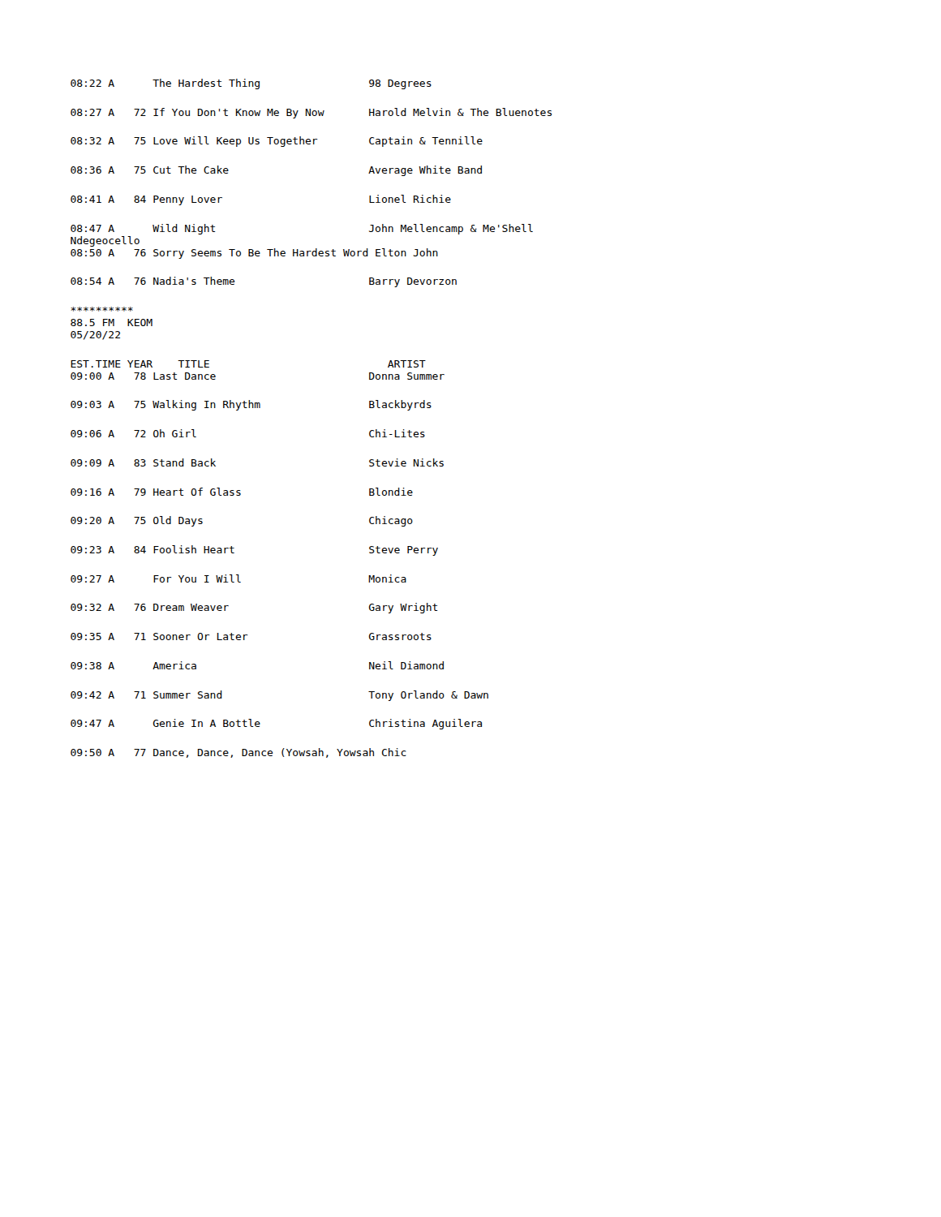08:22 A      The Hardest Thing                 98 Degrees
08:27 A   72 If You Don't Know Me By Now       Harold Melvin & The Bluenotes
08:32 A   75 Love Will Keep Us Together        Captain & Tennille
08:36 A   75 Cut The Cake                      Average White Band
08:41 A   84 Penny Lover                       Lionel Richie
08:47 A      Wild Night                        John Mellencamp & Me'Shell
Ndegeocello
08:50 A   76 Sorry Seems To Be The Hardest Word Elton John
08:54 A   76 Nadia's Theme                     Barry Devorzon
**********
88.5 FM  KEOM
05/20/22
EST.TIME YEAR    TITLE                            ARTIST
09:00 A   78 Last Dance                        Donna Summer
09:03 A   75 Walking In Rhythm                 Blackbyrds
09:06 A   72 Oh Girl                           Chi-Lites
09:09 A   83 Stand Back                        Stevie Nicks
09:16 A   79 Heart Of Glass                    Blondie
09:20 A   75 Old Days                          Chicago
09:23 A   84 Foolish Heart                     Steve Perry
09:27 A      For You I Will                    Monica
09:32 A   76 Dream Weaver                      Gary Wright
09:35 A   71 Sooner Or Later                   Grassroots
09:38 A      America                           Neil Diamond
09:42 A   71 Summer Sand                       Tony Orlando & Dawn
09:47 A      Genie In A Bottle                 Christina Aguilera
09:50 A   77 Dance, Dance, Dance (Yowsah, Yowsah Chic